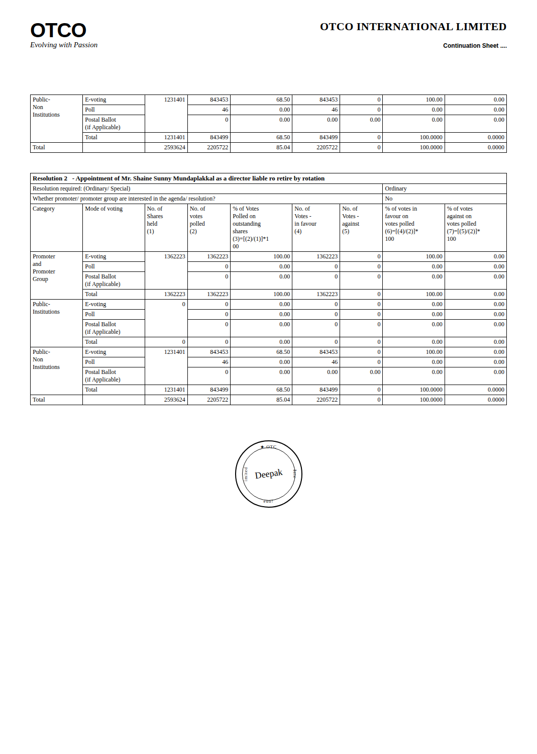OTCO
Evolving with Passion
OTCO INTERNATIONAL LIMITED
Continuation Sheet ....
| Public- Non Institutions | E-voting | 1231401 | 843453 | 68.50 | 843453 | 0 | 100.00 | 0.00 |
| Poll | 46 | 0.00 | 46 | 0 | 0.00 | 0.00 |
| Postal Ballot (if Applicable) | 0 | 0.00 | 0.00 | 0.00 | 0.00 | 0.00 |
| Total | 1231401 | 843499 | 68.50 | 843499 | 0 | 100.0000 | 0.0000 |
| Total | | 2593624 | 2205722 | 85.04 | 2205722 | 0 | 100.0000 | 0.0000 |
| Resolution 2 - Appointment of Mr. Shaine Sunny Mundaplakkal as a director liable ro retire by rotation |
| Resolution required: (Ordinary/ Special) | Ordinary |
| Whether promoter/ promoter group are interested in the agenda/ resolution? | No |
| Category | Mode of voting | No. of Shares held (1) | No. of votes polled (2) | % of Votes Polled on outstanding shares (3)=[(2)/(1)]*1 00 | No. of Votes - in favour (4) | No. of Votes - against (5) | % of votes in favour on votes polled (6)=[(4)/(2)]* 100 | % of votes against on votes polled (7)=[(5)/(2)]* 100 |
| Promoter and Promoter Group | E-voting | 1362223 | 1362223 | 100.00 | 1362223 | 0 | 100.00 | 0.00 |
| Poll | 0 | 0.00 | 0 | 0 | 0.00 | 0.00 |
| Postal Ballot (if Applicable) | 0 | 0.00 | 0 | 0 | 0.00 | 0.00 |
| Total | 1362223 | 1362223 | 100.00 | 1362223 | 0 | 100.00 | 0.00 |
| Public- Institutions | E-voting | 0 | 0 | 0.00 | 0 | 0 | 0.00 | 0.00 |
| Poll | 0 | 0.00 | 0 | 0 | 0.00 | 0.00 |
| Postal Ballot (if Applicable) | 0 | 0.00 | 0 | 0 | 0.00 | 0.00 |
| Total | 0 | 0 | 0.00 | 0 | 0 | 0.00 | 0.00 |
| Public- Non Institutions | E-voting | 1231401 | 843453 | 68.50 | 843453 | 0 | 100.00 | 0.00 |
| Poll | 46 | 0.00 | 46 | 0 | 0.00 | 0.00 |
| Postal Ballot (if Applicable) | 0 | 0.00 | 0.00 | 0.00 | 0.00 | 0.00 |
| Total | 1231401 | 843499 | 68.50 | 843499 | 0 | 100.0000 | 0.0000 |
| Total | | 2593624 | 2205722 | 85.04 | 2205722 | 0 | 100.0000 | 0.0000 |
★ OTC
Inte
euo!
imited
Deepak